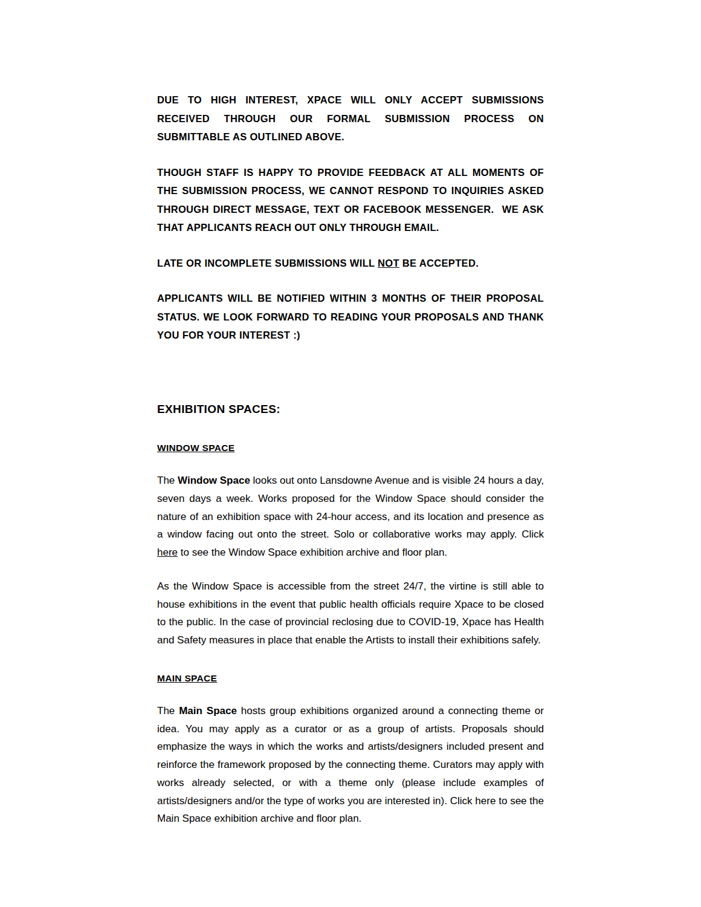Due to high interest, Xpace will only accept submissions received through our formal submission process on Submittable as outlined above.
Though staff is happy to provide feedback at all moments of the submission process, we cannot respond to inquiries asked through direct message, text or Facebook messenger. We ask that applicants reach out only through email.
Late or incomplete submissions will not be accepted.
Applicants will be notified within 3 months of their proposal status. We look forward to reading your proposals and thank you for your interest :)
Exhibition Spaces:
Window Space
The Window Space looks out onto Lansdowne Avenue and is visible 24 hours a day, seven days a week. Works proposed for the Window Space should consider the nature of an exhibition space with 24-hour access, and its location and presence as a window facing out onto the street. Solo or collaborative works may apply. Click here to see the Window Space exhibition archive and floor plan.
As the Window Space is accessible from the street 24/7, the virtine is still able to house exhibitions in the event that public health officials require Xpace to be closed to the public. In the case of provincial reclosing due to COVID-19, Xpace has Health and Safety measures in place that enable the Artists to install their exhibitions safely.
Main Space
The Main Space hosts group exhibitions organized around a connecting theme or idea. You may apply as a curator or as a group of artists. Proposals should emphasize the ways in which the works and artists/designers included present and reinforce the framework proposed by the connecting theme. Curators may apply with works already selected, or with a theme only (please include examples of artists/designers and/or the type of works you are interested in). Click here to see the Main Space exhibition archive and floor plan.